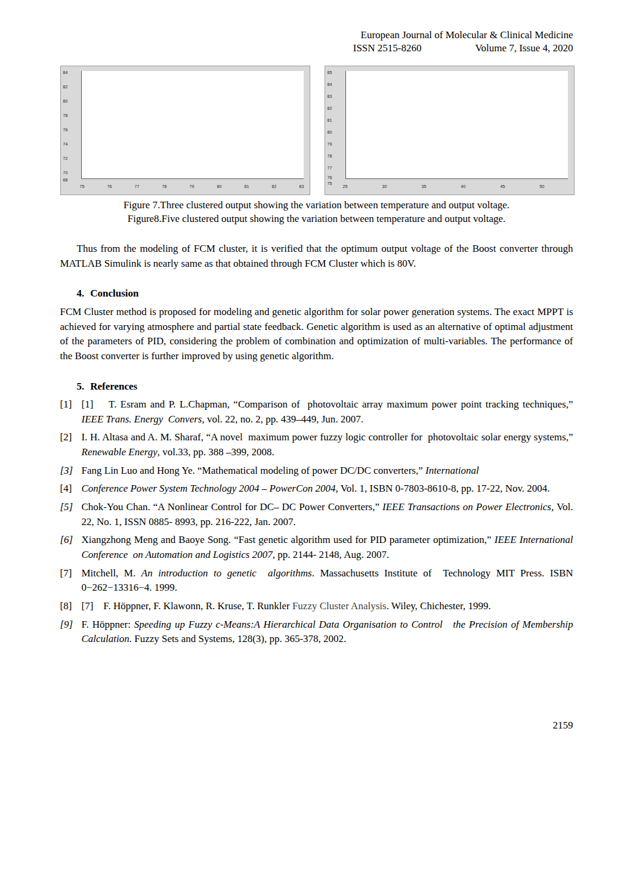European Journal of Molecular & Clinical Medicine ISSN 2515-8260 Volume 7, Issue 4, 2020
84 82 80 78 76 74 72 70 68
75 76 77 78 79 80 81 82 83 84 85
85 84 83 82 81 80 79 78 77 76 75
25 30 35 40 45 50 55 60
Figure 7.Three clustered output showing the variation between temperature and output voltage.
Figure8.Five clustered output showing the variation between temperature and output voltage.
Thus from the modeling of FCM cluster, it is verified that the optimum output voltage of the Boost converter through MATLAB Simulink is nearly same as that obtained through FCM Cluster which is 80V.
4. Conclusion
FCM Cluster method is proposed for modeling and genetic algorithm for solar power generation systems. The exact MPPT is achieved for varying atmosphere and partial state feedback. Genetic algorithm is used as an alternative of optimal adjustment of the parameters of PID, considering the problem of combination and optimization of multi-variables. The performance of the Boost converter is further improved by using genetic algorithm.
5. References
[1] [1] T. Esram and P. L.Chapman, “Comparison of photovoltaic array maximum power point tracking techniques,” IEEE Trans. Energy Convers, vol. 22, no. 2, pp. 439–449, Jun. 2007.
[2] I. H. Altasa and A. M. Sharaf, “A novel maximum power fuzzy logic controller for photovoltaic solar energy systems,” Renewable Energy, vol.33, pp. 388 –399, 2008.
[3] Fang Lin Luo and Hong Ye. “Mathematical modeling of power DC/DC converters,” International
[4] Conference Power System Technology 2004 – PowerCon 2004, Vol. 1, ISBN 0-7803-8610-8, pp. 17-22, Nov. 2004.
[5] Chok-You Chan. “A Nonlinear Control for DC– DC Power Converters,” IEEE Transactions on Power Electronics, Vol. 22, No. 1, ISSN 0885- 8993, pp. 216-222, Jan. 2007.
[6] Xiangzhong Meng and Baoye Song. “Fast genetic algorithm used for PID parameter optimization,” IEEE International Conference on Automation and Logistics 2007, pp. 2144- 2148, Aug. 2007.
[7] Mitchell, M. An introduction to genetic algorithms. Massachusetts Institute of Technology MIT Press. ISBN 0−262−13316−4. 1999.
[8] [7] F. Höppner, F. Klawonn, R. Kruse, T. Runkler Fuzzy Cluster Analysis. Wiley, Chichester, 1999.
[9] F. Höppner: Speeding up Fuzzy c-Means:A Hierarchical Data Organisation to Control the Precision of Membership Calculation. Fuzzy Sets and Systems, 128(3), pp. 365-378, 2002.
2159